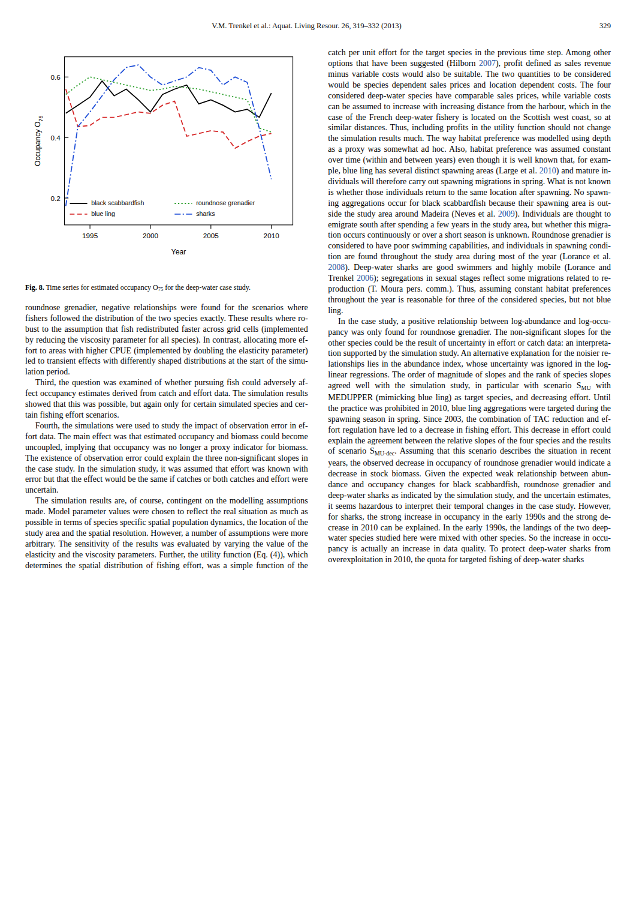V.M. Trenkel et al.: Aquat. Living Resour. 26, 319–332 (2013)
329
0.6 0.4 0.2 1995 2000 2005 2010 Year Occupancy O75 black scabbardfish blue ling roundnose grenadier sharks
Fig. 8. Time series for estimated occupancy O75 for the deep-water case study.
roundnose grenadier, negative relationships were found for the scenarios where fishers followed the distribution of the two species exactly. These results where robust to the assumption that fish redistributed faster across grid cells (implemented by reducing the viscosity parameter for all species). In contrast, allocating more effort to areas with higher CPUE (implemented by doubling the elasticity parameter) led to transient effects with differently shaped distributions at the start of the simulation period.
Third, the question was examined of whether pursuing fish could adversely affect occupancy estimates derived from catch and effort data. The simulation results showed that this was possible, but again only for certain simulated species and certain fishing effort scenarios.
Fourth, the simulations were used to study the impact of observation error in effort data. The main effect was that estimated occupancy and biomass could become uncoupled, implying that occupancy was no longer a proxy indicator for biomass. The existence of observation error could explain the three non-significant slopes in the case study. In the simulation study, it was assumed that effort was known with error but that the effect would be the same if catches or both catches and effort were uncertain.
The simulation results are, of course, contingent on the modelling assumptions made. Model parameter values were chosen to reflect the real situation as much as possible in terms of species specific spatial population dynamics, the location of the study area and the spatial resolution. However, a number of assumptions were more arbitrary. The sensitivity of the results was evaluated by varying the value of the elasticity and the viscosity parameters. Further, the utility function (Eq. (4)), which determines the spatial distribution of fishing effort, was a simple function of the catch per unit effort for the target species in the previous time step. Among other options that have been suggested (Hilborn 2007), profit defined as sales revenue minus variable costs would also be suitable. The two quantities to be considered would be species dependent sales prices and location dependent costs. The four considered deep-water species have comparable sales prices, while variable costs can be assumed to increase with increasing distance from the harbour, which in the case of the French deep-water fishery is located on the Scottish west coast, so at similar distances. Thus, including profits in the utility function should not change the simulation results much. The way habitat preference was modelled using depth as a proxy was somewhat ad hoc. Also, habitat preference was assumed constant over time (within and between years) even though it is well known that, for example, blue ling has several distinct spawning areas (Large et al. 2010) and mature individuals will therefore carry out spawning migrations in spring. What is not known is whether those individuals return to the same location after spawning. No spawning aggregations occur for black scabbardfish because their spawning area is outside the study area around Madeira (Neves et al. 2009). Individuals are thought to emigrate south after spending a few years in the study area, but whether this migration occurs continuously or over a short season is unknown. Roundnose grenadier is considered to have poor swimming capabilities, and individuals in spawning condition are found throughout the study area during most of the year (Lorance et al. 2008). Deep-water sharks are good swimmers and highly mobile (Lorance and Trenkel 2006); segregations in sexual stages reflect some migrations related to reproduction (T. Moura pers. comm.). Thus, assuming constant habitat preferences throughout the year is reasonable for three of the considered species, but not blue ling.
In the case study, a positive relationship between log-abundance and log-occupancy was only found for roundnose grenadier. The non-significant slopes for the other species could be the result of uncertainty in effort or catch data: an interpretation supported by the simulation study. An alternative explanation for the noisier relationships lies in the abundance index, whose uncertainty was ignored in the log-linear regressions. The order of magnitude of slopes and the rank of species slopes agreed well with the simulation study, in particular with scenario SMU with MEDUPPER (mimicking blue ling) as target species, and decreasing effort. Until the practice was prohibited in 2010, blue ling aggregations were targeted during the spawning season in spring. Since 2003, the combination of TAC reduction and effort regulation have led to a decrease in fishing effort. This decrease in effort could explain the agreement between the relative slopes of the four species and the results of scenario SMU-dec. Assuming that this scenario describes the situation in recent years, the observed decrease in occupancy of roundnose grenadier would indicate a decrease in stock biomass. Given the expected weak relationship between abundance and occupancy changes for black scabbardfish, roundnose grenadier and deep-water sharks as indicated by the simulation study, and the uncertain estimates, it seems hazardous to interpret their temporal changes in the case study. However, for sharks, the strong increase in occupancy in the early 1990s and the strong decrease in 2010 can be explained. In the early 1990s, the landings of the two deep-water species studied here were mixed with other species. So the increase in occupancy is actually an increase in data quality. To protect deep-water sharks from overexploitation in 2010, the quota for targeted fishing of deep-water sharks